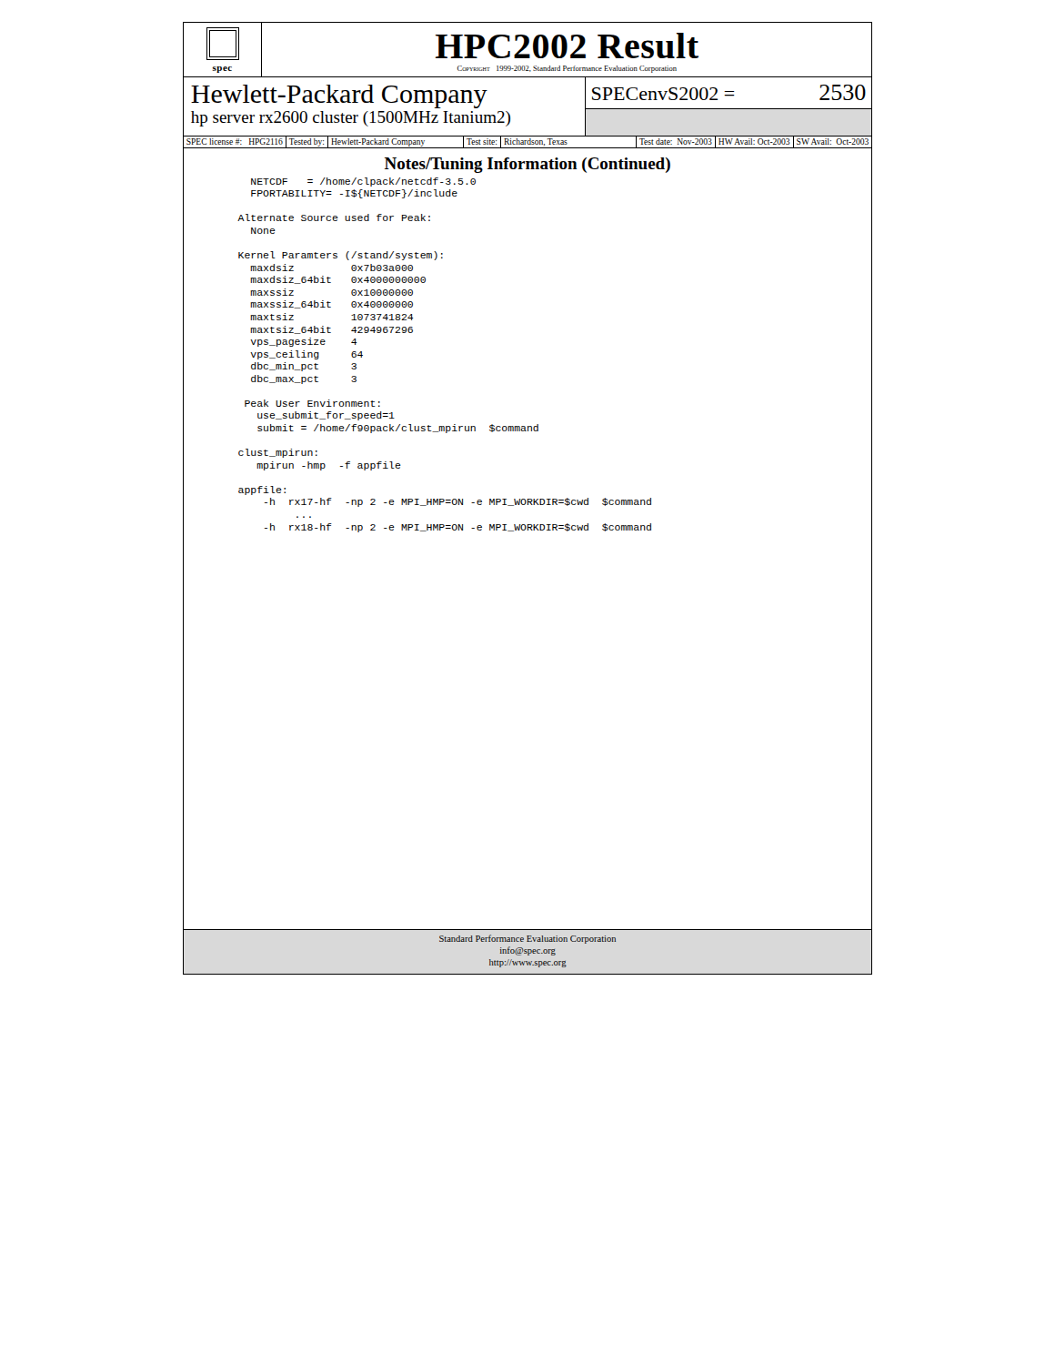spec
HPC2002 Result
Copyright 1999-2002, Standard Performance Evaluation Corporation
Hewlett-Packard Company
hp server rx2600 cluster (1500MHz Itanium2)
SPECenvS2002 =
2530
SPEC license #: HPG2116
Tested by:
Hewlett-Packard Company
Test site:
Richardson, Texas
Test date: Nov-2003
HW Avail: Oct-2003
SW Avail: Oct-2003
Notes/Tuning Information (Continued)
   NETCDF   = /home/clpack/netcdf-3.5.0
   FPORTABILITY= -I${NETCDF}/include

 Alternate Source used for Peak:
   None

 Kernel Paramters (/stand/system):
   maxdsiz         0x7b03a000
   maxdsiz_64bit   0x4000000000
   maxssiz         0x10000000
   maxssiz_64bit   0x40000000
   maxtsiz         1073741824
   maxtsiz_64bit   4294967296
   vps_pagesize    4
   vps_ceiling     64
   dbc_min_pct     3
   dbc_max_pct     3

  Peak User Environment:
    use_submit_for_speed=1
    submit = /home/f90pack/clust_mpirun  $command

 clust_mpirun:
    mpirun -hmp  -f appfile

 appfile:
     -h  rx17-hf  -np 2 -e MPI_HMP=ON -e MPI_WORKDIR=$cwd  $command
          ...
     -h  rx18-hf  -np 2 -e MPI_HMP=ON -e MPI_WORKDIR=$cwd  $command
Standard Performance Evaluation Corporation
info@spec.org
http://www.spec.org